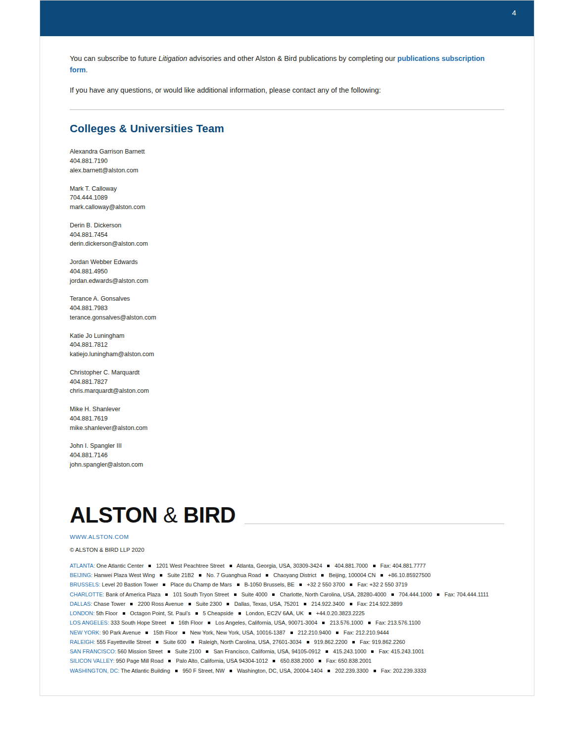4
You can subscribe to future Litigation advisories and other Alston & Bird publications by completing our publications subscription form.
If you have any questions, or would like additional information, please contact any of the following:
Colleges & Universities Team
Alexandra Garrison Barnett 404.881.7190 alex.barnett@alston.com
Mark T. Calloway 704.444.1089 mark.calloway@alston.com
Derin B. Dickerson 404.881.7454 derin.dickerson@alston.com
Jordan Webber Edwards 404.881.4950 jordan.edwards@alston.com
Terance A. Gonsalves 404.881.7983 terance.gonsalves@alston.com
Katie Jo Luningham 404.881.7812 katiejo.luningham@alston.com
Christopher C. Marquardt 404.881.7827 chris.marquardt@alston.com
Mike H. Shanlever 404.881.7619 mike.shanlever@alston.com
John I. Spangler III 404.881.7146 john.spangler@alston.com
ALSTON & BIRD
WWW.ALSTON.COM
© ALSTON & BIRD LLP 2020
ATLANTA: One Atlantic Center 1201 West Peachtree Street Atlanta, Georgia, USA, 30309-3424 404.881.7000 Fax: 404.881.7777
BEIJING: Hanwei Plaza West Wing Suite 21B2 No. 7 Guanghua Road Chaoyang District Beijing, 100004 CN +86.10.85927500
BRUSSELS: Level 20 Bastion Tower Place du Champ de Mars B-1050 Brussels, BE +32 2 550 3700 Fax: +32 2 550 3719
CHARLOTTE: Bank of America Plaza 101 South Tryon Street Suite 4000 Charlotte, North Carolina, USA, 28280-4000 704.444.1000 Fax: 704.444.1111
DALLAS: Chase Tower 2200 Ross Avenue Suite 2300 Dallas, Texas, USA, 75201 214.922.3400 Fax: 214.922.3899
LONDON: 5th Floor Octagon Point, St. Paul’s 5 Cheapside London, EC2V 6AA, UK +44.0.20.3823.2225
LOS ANGELES: 333 South Hope Street 16th Floor Los Angeles, California, USA, 90071-3004 213.576.1000 Fax: 213.576.1100
NEW YORK: 90 Park Avenue 15th Floor New York, New York, USA, 10016-1387 212.210.9400 Fax: 212.210.9444
RALEIGH: 555 Fayetteville Street Suite 600 Raleigh, North Carolina, USA, 27601-3034 919.862.2200 Fax: 919.862.2260
SAN FRANCISCO: 560 Mission Street Suite 2100 San Francisco, California, USA, 94105-0912 415.243.1000 Fax: 415.243.1001
SILICON VALLEY: 950 Page Mill Road Palo Alto, California, USA 94304-1012 650.838.2000 Fax: 650.838.2001
WASHINGTON, DC: The Atlantic Building 950 F Street, NW Washington, DC, USA, 20004-1404 202.239.3300 Fax: 202.239.3333